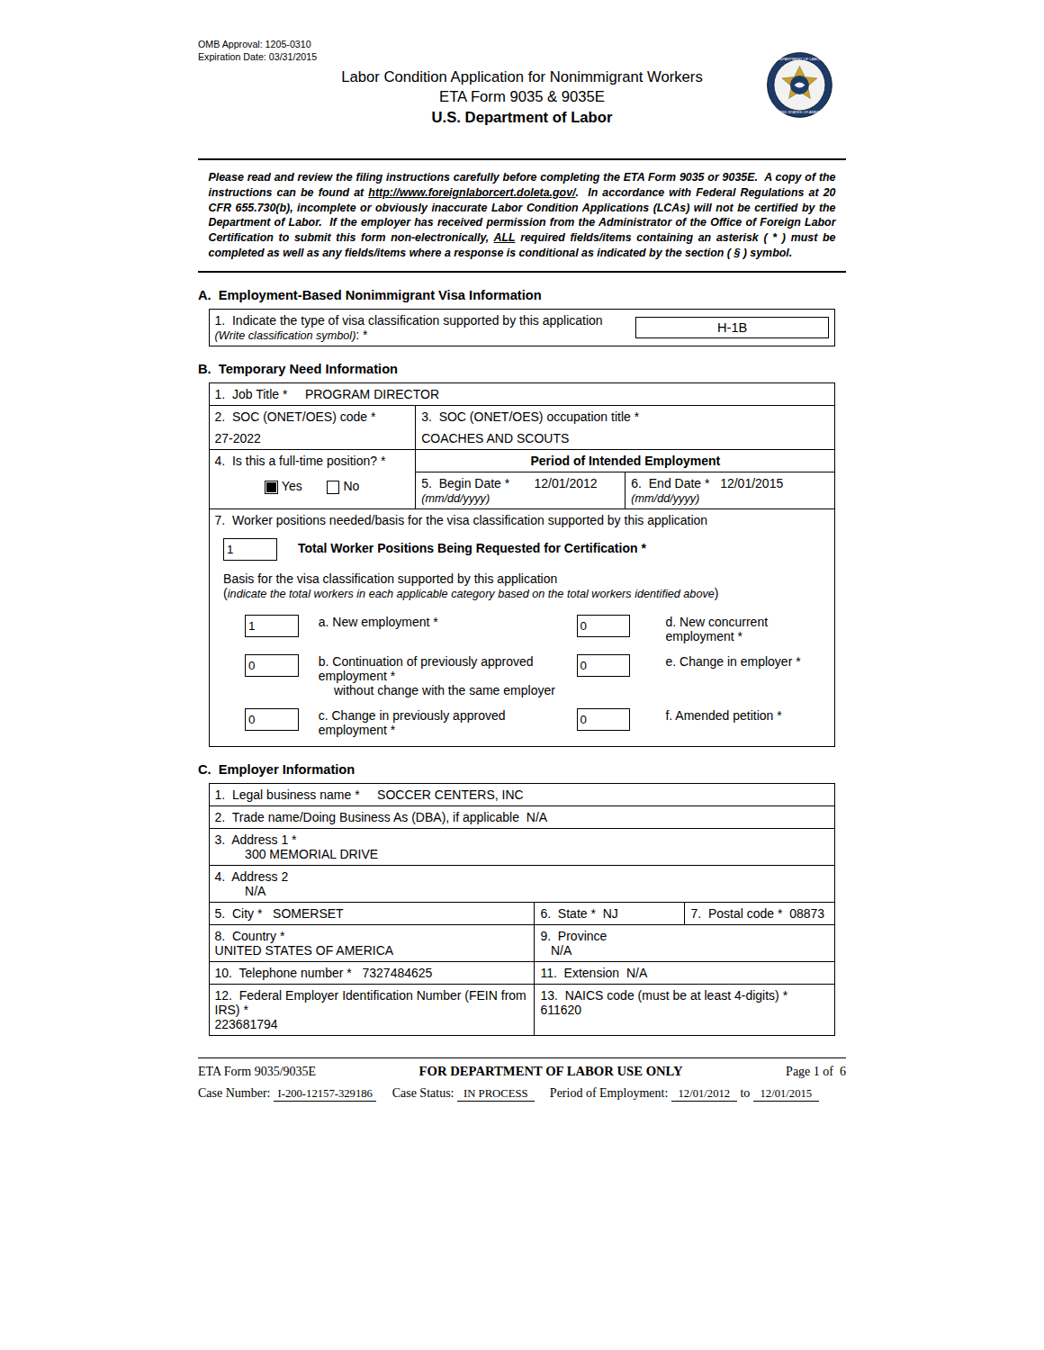OMB Approval: 1205-0310
Expiration Date: 03/31/2015
DEPARTMENT OF LABOR UNITED STATES OF AMERICA
Labor Condition Application for Nonimmigrant Workers
ETA Form 9035 & 9035E
U.S. Department of Labor
Please read and review the filing instructions carefully before completing the ETA Form 9035 or 9035E. A copy of the instructions can be found at http://www.foreignlaborcert.doleta.gov/. In accordance with Federal Regulations at 20 CFR 655.730(b), incomplete or obviously inaccurate Labor Condition Applications (LCAs) will not be certified by the Department of Labor. If the employer has received permission from the Administrator of the Office of Foreign Labor Certification to submit this form non-electronically, ALL required fields/items containing an asterisk ( * ) must be completed as well as any fields/items where a response is conditional as indicated by the section ( § ) symbol.
A. Employment-Based Nonimmigrant Visa Information
| 1. Indicate the type of visa classification supported by this application (Write classification symbol) : * | H-1B |
B. Temporary Need Information
| 1. Job Title * PROGRAM DIRECTOR |
| 2. SOC (ONET/OES) code * 27-2022 | 3. SOC (ONET/OES) occupation title * COACHES AND SCOUTS |
| 4. Is this a full-time position? * Yes No | Period of Intended Employment / 5. Begin Date * 12/01/2012 (mm/dd/yyyy) / 6. End Date * 12/01/2015 (mm/dd/yyyy) / |
| 7. Worker positions needed/basis for the visa classification supported by this application 1 Total Worker Positions Being Requested for Certification * Basis for the visa classification supported by this application ( indicate the total workers in each applicable category based on the total workers identified above ) / 1 / a. New employment * / 0 / d. New concurrent employment * / / 0 / b. Continuation of previously approved employment * without change with the same employer / 0 / e. Change in employer * / / 0 / c. Change in previously approved employment * / 0 / f. Amended petition * / |
C. Employer Information
| 1. Legal business name * SOCCER CENTERS, INC |
| 2. Trade name/Doing Business As (DBA), if applicable N/A |
| 3. Address 1 * 300 MEMORIAL DRIVE |
| 4. Address 2 N/A |
| 5. City * SOMERSET | 6. State * NJ | 7. Postal code * 08873 |
| 8. Country * UNITED STATES OF AMERICA | 9. Province N/A |
| 10. Telephone number * 7327484625 | 11. Extension N/A |
| 12. Federal Employer Identification Number (FEIN from IRS) * 223681794 | 13. NAICS code (must be at least 4-digits) * 611620 |
ETA Form 9035/9035E
FOR DEPARTMENT OF LABOR USE ONLY
Page 1 of 6
Case Number: I-200-12157-329186 Case Status: IN PROCESS Period of Employment: 12/01/2012 to 12/01/2015